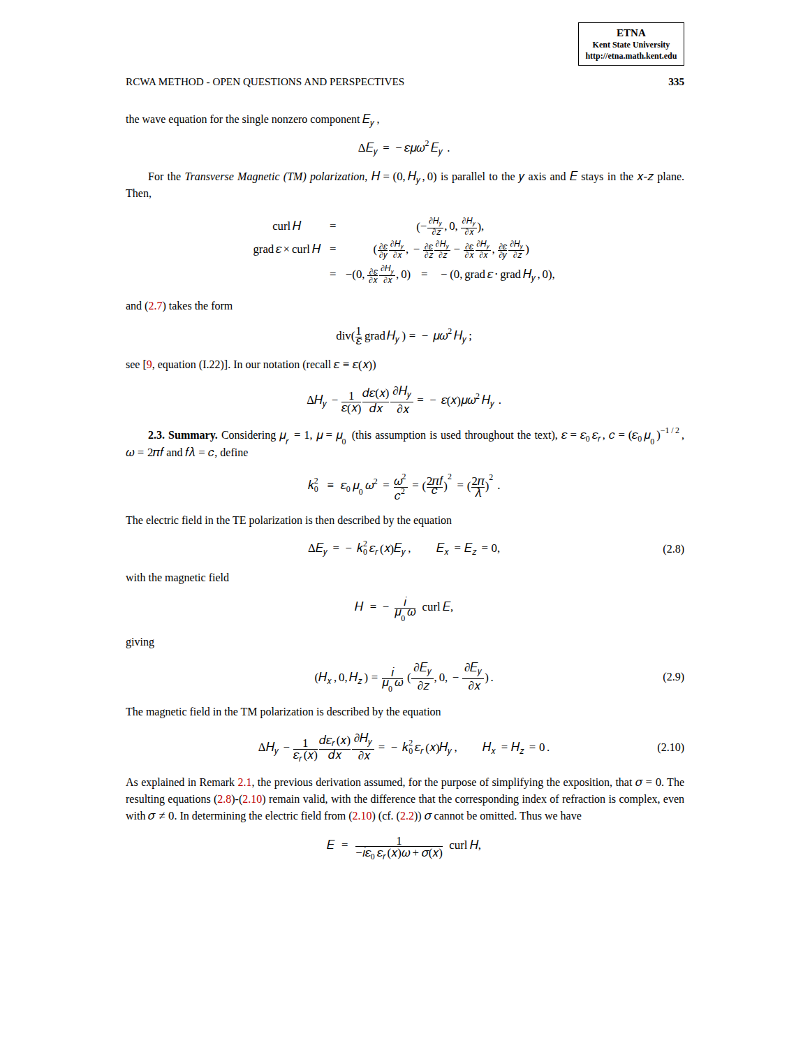ETNA
Kent State University
http://etna.math.kent.edu
RCWA METHOD - OPEN QUESTIONS AND PERSPECTIVES 335
the wave equation for the single nonzero component Ey,
ΔEy = −εμω2Ey .
For the Transverse Magnetic (TM) polarization, H=(0,Hy,0) is parallel to the y axis and E stays in the x-z plane. Then,
curlH = ( −∂Hy∂z ,0, ∂Hy∂x ) , gradε×curlH = ( ∂ε∂y ∂Hy∂x , − ∂ε∂z ∂Hy∂z − ∂ε∂x ∂Hy∂x , ∂ε∂y ∂Hy∂z ) = − ( 0, ∂ε∂x ∂Hy∂x ,0 ) = − (0,gradε⋅gradHy,0) ,
and (2.7) takes the form
div ( 1ε gradHy ) = −μω2Hy ;
see [9, equation (I.22)]. In our notation (recall ε≡ε(x))
ΔHy − 1ε(x) dε(x)dx ∂Hy∂x = −ε(x)μω2Hy .
2.3. Summary. Considering μr=1, μ=μ0 (this assumption is used throughout the text), ε=ε0εr, c=(ε0μ0)−1/2, ω=2πf and fλ=c, define
k02 ≡ ε0μ0ω2 = ω2c2 = (2πfc)2 = (2πλ)2 .
The electric field in the TE polarization is then described by the equation
ΔEy = −k02εr(x)Ey , Ex=Ez=0 , (2.8)
with the magnetic field
H =− iμ0ω curlE ,
giving
(Hx,0,Hz) = iμ0ω ( ∂Ey∂z ,0, − ∂Ey∂x ) . (2.9)
The magnetic field in the TM polarization is described by the equation
ΔHy − 1εr(x) dεr(x)dx ∂Hy∂x = −k02εr(x)Hy , Hx=Hz=0 . (2.10)
As explained in Remark 2.1, the previous derivation assumed, for the purpose of simplifying the exposition, that σ=0. The resulting equations (2.8)-(2.10) remain valid, with the difference that the corresponding index of refraction is complex, even with σ≠0. In determining the electric field from (2.10) (cf. (2.2)) σ cannot be omitted. Thus we have
E = 1 −iε0εr(x)ω+σ(x) curlH ,